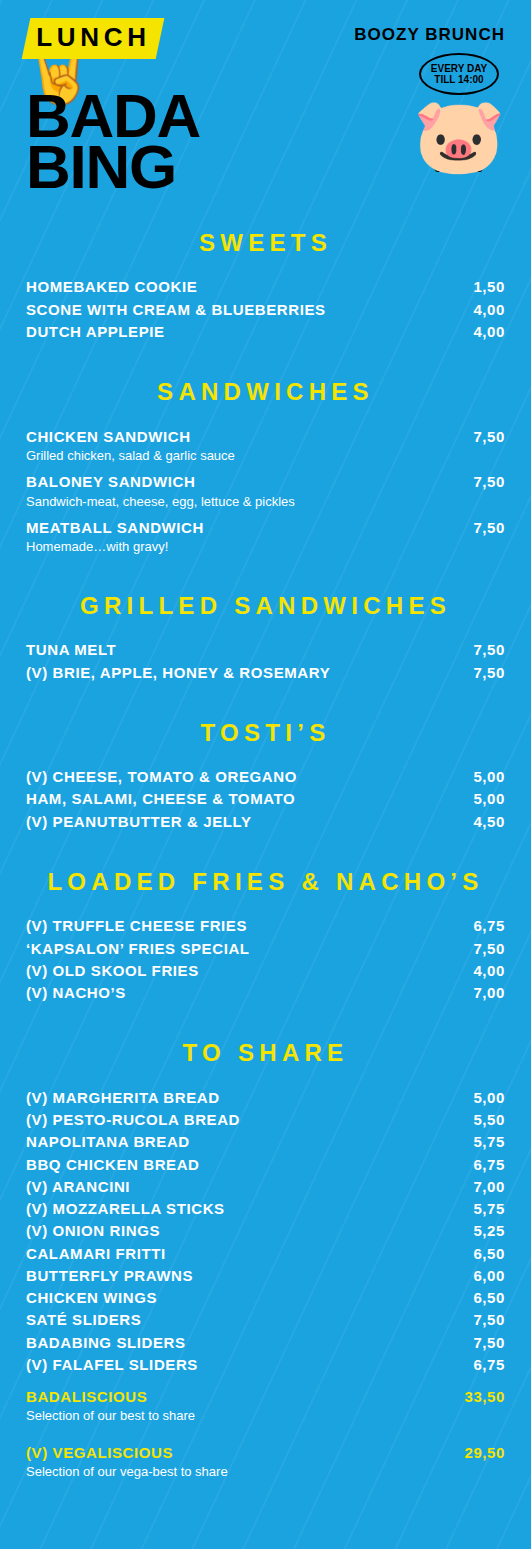LUNCH
BOOZY BRUNCH
🤘 BADA
BING
EVERY DAY
TILL 14:00
🐷
CHAMPIG
Sweets
Homebaked cookie 1,50
Scone with cream & blueberries 4,00
Dutch applepie 4,00
Sandwiches
Chicken sandwich 7,50
Grilled chicken, salad & garlic sauce
Baloney sandwich 7,50
Sandwich-meat, cheese, egg, lettuce & pickles
Meatball sandwich 7,50
Homemade…with gravy!
Grilled Sandwiches
Tuna melt 7,50
(V) Brie, apple, honey & rosemary 7,50
Tosti’s
(V) Cheese, tomato & oregano 5,00
Ham, salami, cheese & tomato 5,00
(V) Peanutbutter & jelly 4,50
Loaded Fries & Nacho’s
(V) Truffle cheese fries 6,75
‘Kapsalon’ fries special 7,50
(V) Old skool fries 4,00
(V) Nacho’s 7,00
To Share
(V) Margherita bread 5,00
(V) Pesto-rucola bread 5,50
Napolitana bread 5,75
BBQ chicken bread 6,75
(V) Arancini 7,00
(V) Mozzarella sticks 5,75
(V) Onion rings 5,25
Calamari fritti 6,50
Butterfly prawns 6,00
Chicken wings 6,50
Saté sliders 7,50
Badabing sliders 7,50
(V) Falafel sliders 6,75
Badaliscious 33,50
Selection of our best to share
(V) Vegaliscious 29,50
Selection of our vega-best to share